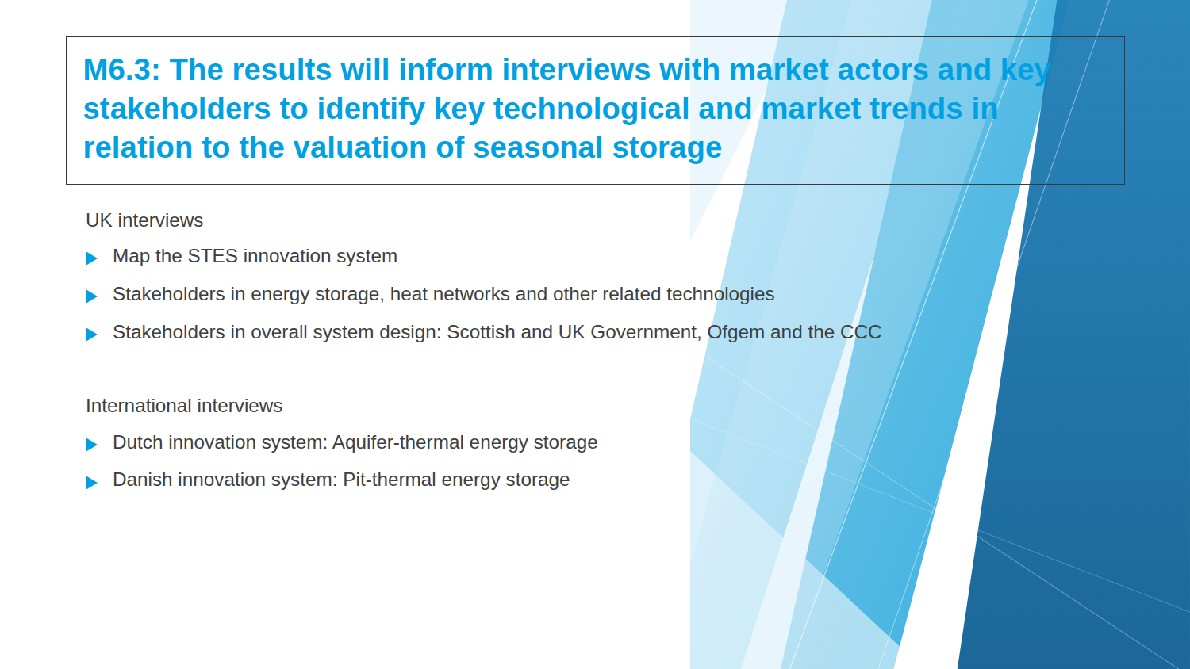M6.3: The results will inform interviews with market actors and key stakeholders to identify key technological and market trends in relation to the valuation of seasonal storage
UK interviews
Map the STES innovation system
Stakeholders in energy storage, heat networks and other related technologies
Stakeholders in overall system design: Scottish and UK Government, Ofgem and the CCC
International interviews
Dutch innovation system: Aquifer-thermal energy storage
Danish innovation system: Pit-thermal energy storage